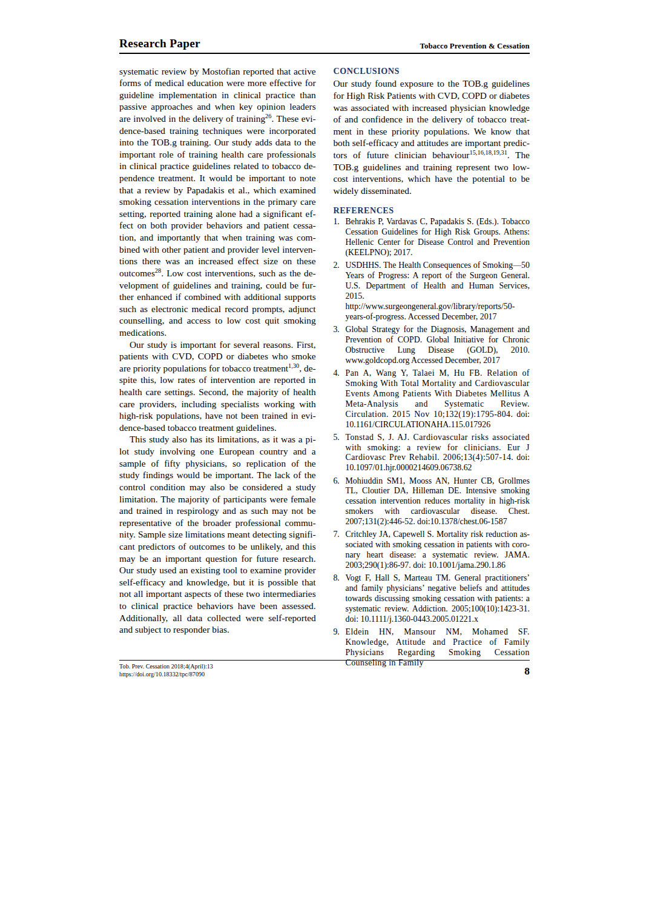Research Paper
Tobacco Prevention & Cessation
systematic review by Mostofian reported that active forms of medical education were more effective for guideline implementation in clinical practice than passive approaches and when key opinion leaders are involved in the delivery of training26. These evidence-based training techniques were incorporated into the TOB.g training. Our study adds data to the important role of training health care professionals in clinical practice guidelines related to tobacco dependence treatment. It would be important to note that a review by Papadakis et al., which examined smoking cessation interventions in the primary care setting, reported training alone had a significant effect on both provider behaviors and patient cessation, and importantly that when training was combined with other patient and provider level interventions there was an increased effect size on these outcomes28. Low cost interventions, such as the development of guidelines and training, could be further enhanced if combined with additional supports such as electronic medical record prompts, adjunct counselling, and access to low cost quit smoking medications.
Our study is important for several reasons. First, patients with CVD, COPD or diabetes who smoke are priority populations for tobacco treatment1,30, despite this, low rates of intervention are reported in health care settings. Second, the majority of health care providers, including specialists working with high-risk populations, have not been trained in evidence-based tobacco treatment guidelines.
This study also has its limitations, as it was a pilot study involving one European country and a sample of fifty physicians, so replication of the study findings would be important. The lack of the control condition may also be considered a study limitation. The majority of participants were female and trained in respirology and as such may not be representative of the broader professional community. Sample size limitations meant detecting significant predictors of outcomes to be unlikely, and this may be an important question for future research. Our study used an existing tool to examine provider self-efficacy and knowledge, but it is possible that not all important aspects of these two intermediaries to clinical practice behaviors have been assessed. Additionally, all data collected were self-reported and subject to responder bias.
CONCLUSIONS
Our study found exposure to the TOB.g guidelines for High Risk Patients with CVD, COPD or diabetes was associated with increased physician knowledge of and confidence in the delivery of tobacco treatment in these priority populations. We know that both self-efficacy and attitudes are important predictors of future clinician behaviour15,16,18,19,31. The TOB.g guidelines and training represent two low-cost interventions, which have the potential to be widely disseminated.
REFERENCES
Behrakis P, Vardavas C, Papadakis S. (Eds.). Tobacco Cessation Guidelines for High Risk Groups. Athens: Hellenic Center for Disease Control and Prevention (KEELPNO); 2017.
USDHHS. The Health Consequences of Smoking—50 Years of Progress: A report of the Surgeon General. U.S. Department of Health and Human Services, 2015. http://www.surgeongeneral.gov/library/reports/50-years-of-progress. Accessed December, 2017
Global Strategy for the Diagnosis, Management and Prevention of COPD. Global Initiative for Chronic Obstructive Lung Disease (GOLD), 2010. www.goldcopd.org Accessed December, 2017
Pan A, Wang Y, Talaei M, Hu FB. Relation of Smoking With Total Mortality and Cardiovascular Events Among Patients With Diabetes Mellitus A Meta-Analysis and Systematic Review. Circulation. 2015 Nov 10;132(19):1795-804. doi: 10.1161/CIRCULATIONAHA.115.017926
Tonstad S, J. AJ. Cardiovascular risks associated with smoking: a review for clinicians. Eur J Cardiovasc Prev Rehabil. 2006;13(4):507-14. doi: 10.1097/01.hjr.0000214609.06738.62
Mohiuddin SM1, Mooss AN, Hunter CB, Grollmes TL, Cloutier DA, Hilleman DE. Intensive smoking cessation intervention reduces mortality in high-risk smokers with cardiovascular disease. Chest. 2007;131(2):446-52. doi:10.1378/chest.06-1587
Critchley JA, Capewell S. Mortality risk reduction associated with smoking cessation in patients with coronary heart disease: a systematic review. JAMA. 2003;290(1):86-97. doi: 10.1001/jama.290.1.86
Vogt F, Hall S, Marteau TM. General practitioners’ and family physicians’ negative beliefs and attitudes towards discussing smoking cessation with patients: a systematic review. Addiction. 2005;100(10):1423-31. doi: 10.1111/j.1360-0443.2005.01221.x
Eldein HN, Mansour NM, Mohamed SF. Knowledge, Attitude and Practice of Family Physicians Regarding Smoking Cessation Counseling in Family
Tob. Prev. Cessation 2018;4(April):13
https://doi.org/10.18332/tpc/87090
8